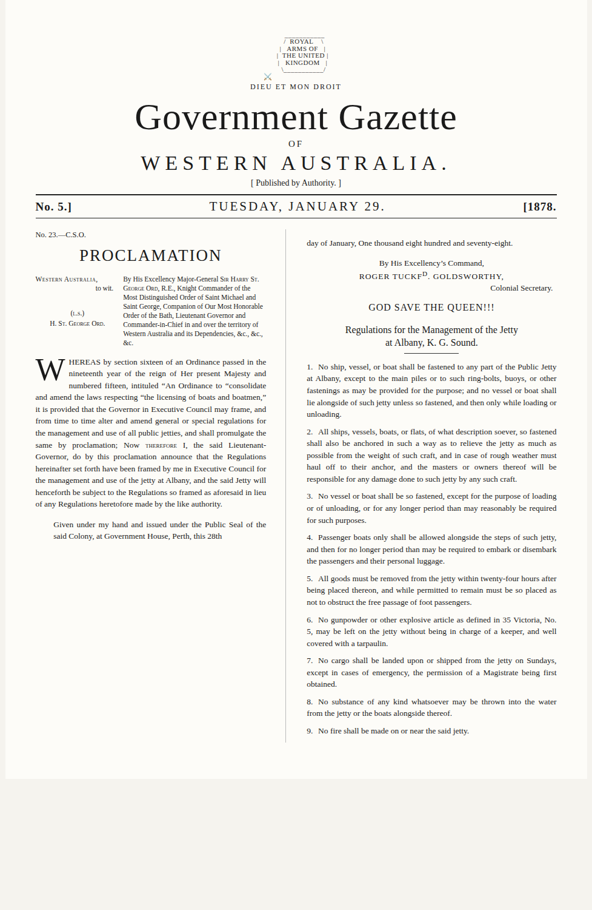⚔️
___________ / ROYAL \ | ARMS OF | | THE UNITED | | KINGDOM | \___________/
DIEU ET MON DROIT
Government Gazette
OF
WESTERN AUSTRALIA.
[ Published by Authority. ]
No. 5.] TUESDAY, JANUARY 29. [1878.
No. 23.—C.S.O.
PROCLAMATION
Western Australia,
to wit.
(l.s.)
H. St. George Ord.
By His Excellency Major-General Sir Harry St. George Ord, R.E., Knight Commander of the Most Distinguished Order of Saint Michael and Saint George, Companion of Our Most Honorable Order of the Bath, Lieutenant Governor and Commander-in-Chief in and over the territory of Western Australia and its Dependencies, &c., &c., &c.
WHEREAS by section sixteen of an Ordinance passed in the nineteenth year of the reign of Her present Majesty and numbered fifteen, intituled “An Ordinance to “consolidate and amend the laws respecting “the licensing of boats and boatmen,” it is provided that the Governor in Executive Council may frame, and from time to time alter and amend general or special regulations for the management and use of all public jetties, and shall promulgate the same by proclamation; Now therefore I, the said Lieutenant-Governor, do by this proclamation announce that the Regulations hereinafter set forth have been framed by me in Executive Council for the management and use of the jetty at Albany, and the said Jetty will henceforth be subject to the Regulations so framed as aforesaid in lieu of any Regulations heretofore made by the like authority.
Given under my hand and issued under the Public Seal of the said Colony, at Government House, Perth, this 28th
day of January, One thousand eight hundred and seventy-eight.
By His Excellency’s Command,
ROGER TUCKFD. GOLDSWORTHY, Colonial Secretary.
GOD SAVE THE QUEEN!!!
Regulations for the Management of the Jetty
at Albany, K. G. Sound.
No ship, vessel, or boat shall be fastened to any part of the Public Jetty at Albany, except to the main piles or to such ring-bolts, buoys, or other fastenings as may be provided for the purpose; and no vessel or boat shall lie alongside of such jetty unless so fastened, and then only while loading or unloading.
All ships, vessels, boats, or flats, of what description soever, so fastened shall also be anchored in such a way as to relieve the jetty as much as possible from the weight of such craft, and in case of rough weather must haul off to their anchor, and the masters or owners thereof will be responsible for any damage done to such jetty by any such craft.
No vessel or boat shall be so fastened, except for the purpose of loading or of unloading, or for any longer period than may reasonably be required for such purposes.
Passenger boats only shall be allowed alongside the steps of such jetty, and then for no longer period than may be required to embark or disembark the passengers and their personal luggage.
All goods must be removed from the jetty within twenty-four hours after being placed thereon, and while permitted to remain must be so placed as not to obstruct the free passage of foot passengers.
No gunpowder or other explosive article as defined in 35 Victoria, No. 5, may be left on the jetty without being in charge of a keeper, and well covered with a tarpaulin.
No cargo shall be landed upon or shipped from the jetty on Sundays, except in cases of emergency, the permission of a Magistrate being first obtained.
No substance of any kind whatsoever may be thrown into the water from the jetty or the boats alongside thereof.
No fire shall be made on or near the said jetty.